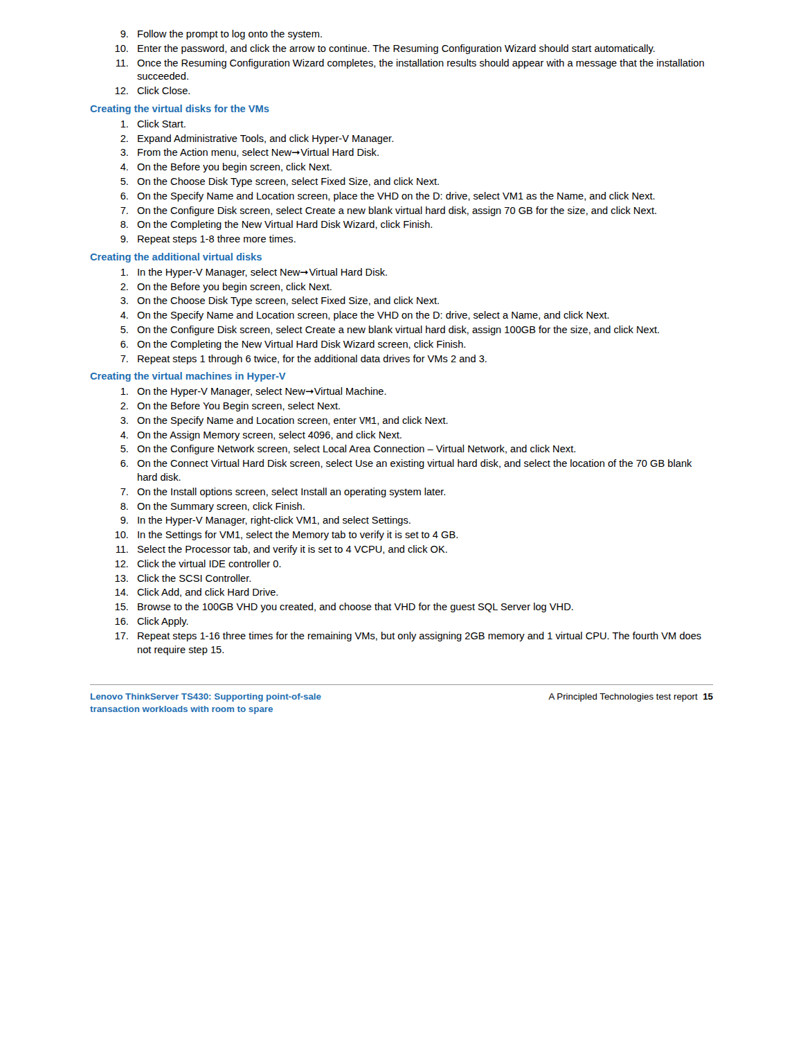Follow the prompt to log onto the system.
Enter the password, and click the arrow to continue. The Resuming Configuration Wizard should start automatically.
Once the Resuming Configuration Wizard completes, the installation results should appear with a message that the installation succeeded.
Click Close.
Creating the virtual disks for the VMs
Click Start.
Expand Administrative Tools, and click Hyper-V Manager.
From the Action menu, select New➞Virtual Hard Disk.
On the Before you begin screen, click Next.
On the Choose Disk Type screen, select Fixed Size, and click Next.
On the Specify Name and Location screen, place the VHD on the D: drive, select VM1 as the Name, and click Next.
On the Configure Disk screen, select Create a new blank virtual hard disk, assign 70 GB for the size, and click Next.
On the Completing the New Virtual Hard Disk Wizard, click Finish.
Repeat steps 1-8 three more times.
Creating the additional virtual disks
In the Hyper-V Manager, select New➞Virtual Hard Disk.
On the Before you begin screen, click Next.
On the Choose Disk Type screen, select Fixed Size, and click Next.
On the Specify Name and Location screen, place the VHD on the D: drive, select a Name, and click Next.
On the Configure Disk screen, select Create a new blank virtual hard disk, assign 100GB for the size, and click Next.
On the Completing the New Virtual Hard Disk Wizard screen, click Finish.
Repeat steps 1 through 6 twice, for the additional data drives for VMs 2 and 3.
Creating the virtual machines in Hyper-V
On the Hyper-V Manager, select New➞Virtual Machine.
On the Before You Begin screen, select Next.
On the Specify Name and Location screen, enter VM1, and click Next.
On the Assign Memory screen, select 4096, and click Next.
On the Configure Network screen, select Local Area Connection – Virtual Network, and click Next.
On the Connect Virtual Hard Disk screen, select Use an existing virtual hard disk, and select the location of the 70 GB blank hard disk.
On the Install options screen, select Install an operating system later.
On the Summary screen, click Finish.
In the Hyper-V Manager, right-click VM1, and select Settings.
In the Settings for VM1, select the Memory tab to verify it is set to 4 GB.
Select the Processor tab, and verify it is set to 4 VCPU, and click OK.
Click the virtual IDE controller 0.
Click the SCSI Controller.
Click Add, and click Hard Drive.
Browse to the 100GB VHD you created, and choose that VHD for the guest SQL Server log VHD.
Click Apply.
Repeat steps 1-16 three times for the remaining VMs, but only assigning 2GB memory and 1 virtual CPU. The fourth VM does not require step 15.
Lenovo ThinkServer TS430: Supporting point-of-sale
transaction workloads with room to spare
A Principled Technologies test report 15